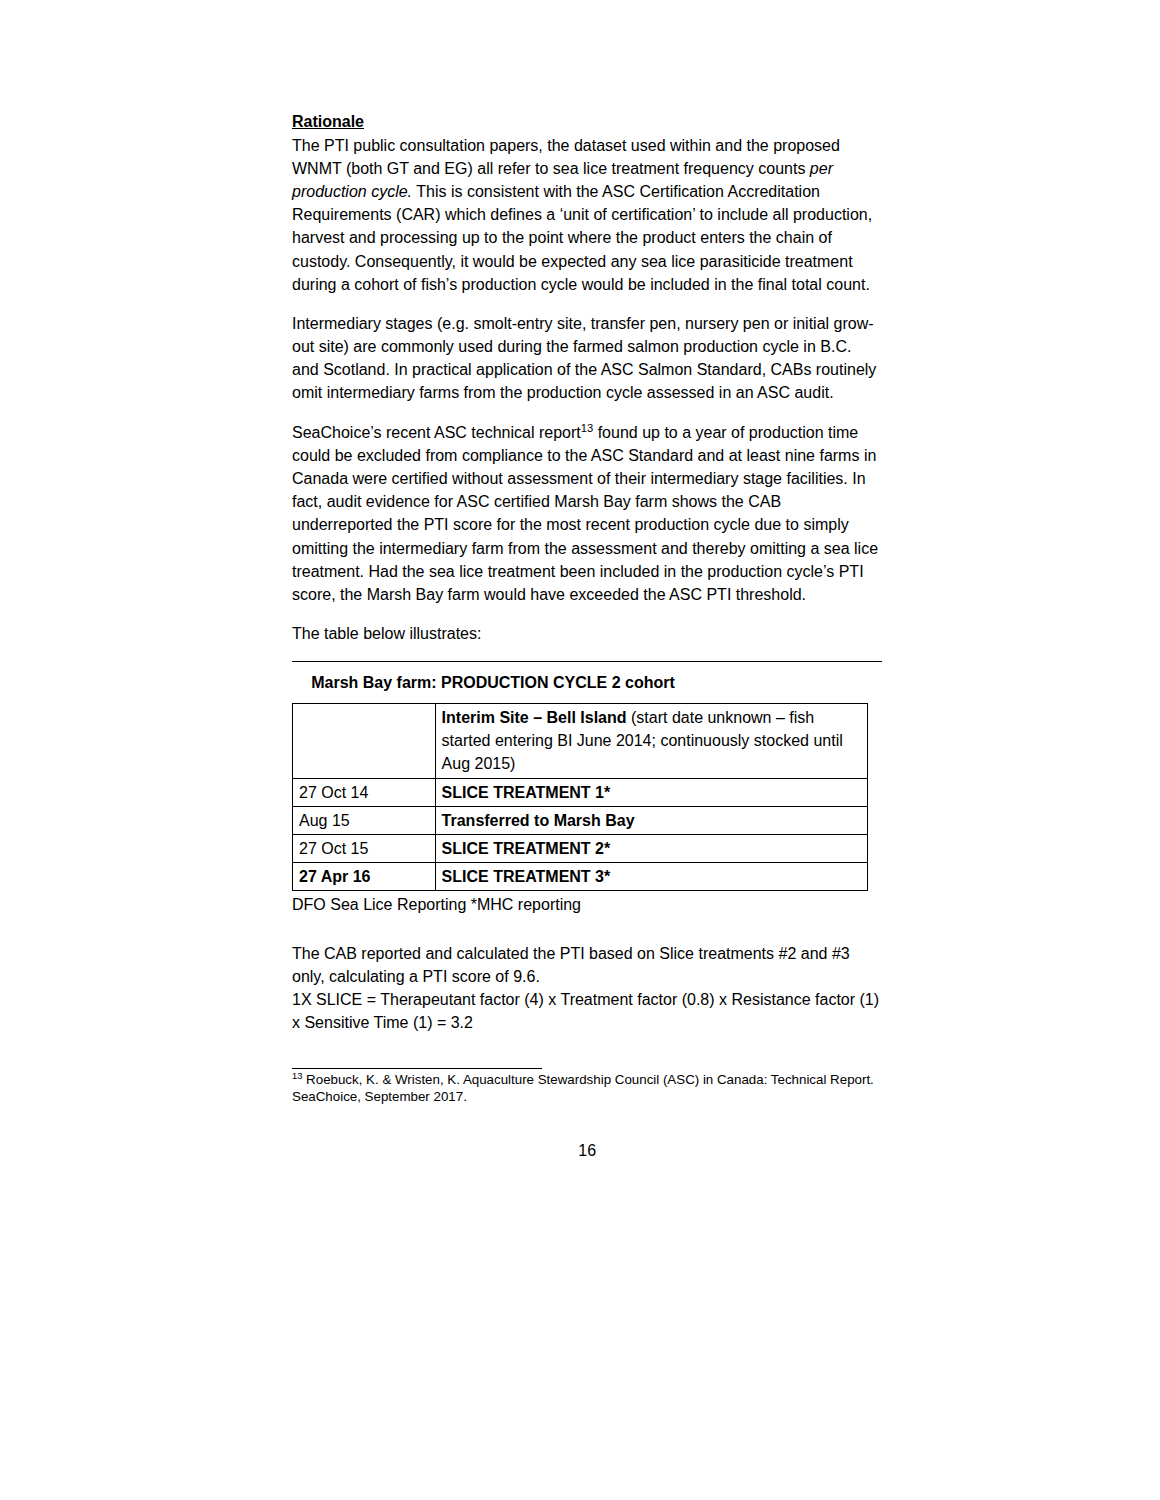Rationale
The PTI public consultation papers, the dataset used within and the proposed WNMT (both GT and EG) all refer to sea lice treatment frequency counts per production cycle. This is consistent with the ASC Certification Accreditation Requirements (CAR) which defines a ‘unit of certification’ to include all production, harvest and processing up to the point where the product enters the chain of custody. Consequently, it would be expected any sea lice parasiticide treatment during a cohort of fish’s production cycle would be included in the final total count.
Intermediary stages (e.g. smolt-entry site, transfer pen, nursery pen or initial grow-out site) are commonly used during the farmed salmon production cycle in B.C. and Scotland. In practical application of the ASC Salmon Standard, CABs routinely omit intermediary farms from the production cycle assessed in an ASC audit.
SeaChoice’s recent ASC technical report13 found up to a year of production time could be excluded from compliance to the ASC Standard and at least nine farms in Canada were certified without assessment of their intermediary stage facilities. In fact, audit evidence for ASC certified Marsh Bay farm shows the CAB underreported the PTI score for the most recent production cycle due to simply omitting the intermediary farm from the assessment and thereby omitting a sea lice treatment. Had the sea lice treatment been included in the production cycle’s PTI score, the Marsh Bay farm would have exceeded the ASC PTI threshold.
The table below illustrates:
Marsh Bay farm: PRODUCTION CYCLE 2 cohort
| | Interim Site – Bell Island (start date unknown – fish started entering BI June 2014; continuously stocked until Aug 2015) |
| 27 Oct 14 | SLICE TREATMENT 1* |
| Aug 15 | Transferred to Marsh Bay |
| 27 Oct 15 | SLICE TREATMENT 2* |
| 27 Apr 16 | SLICE TREATMENT 3* |
DFO Sea Lice Reporting *MHC reporting
The CAB reported and calculated the PTI based on Slice treatments #2 and #3 only, calculating a PTI score of 9.6.
1X SLICE = Therapeutant factor (4) x Treatment factor (0.8) x Resistance factor (1) x Sensitive Time (1) = 3.2
13 Roebuck, K. & Wristen, K. Aquaculture Stewardship Council (ASC) in Canada: Technical Report. SeaChoice, September 2017.
16